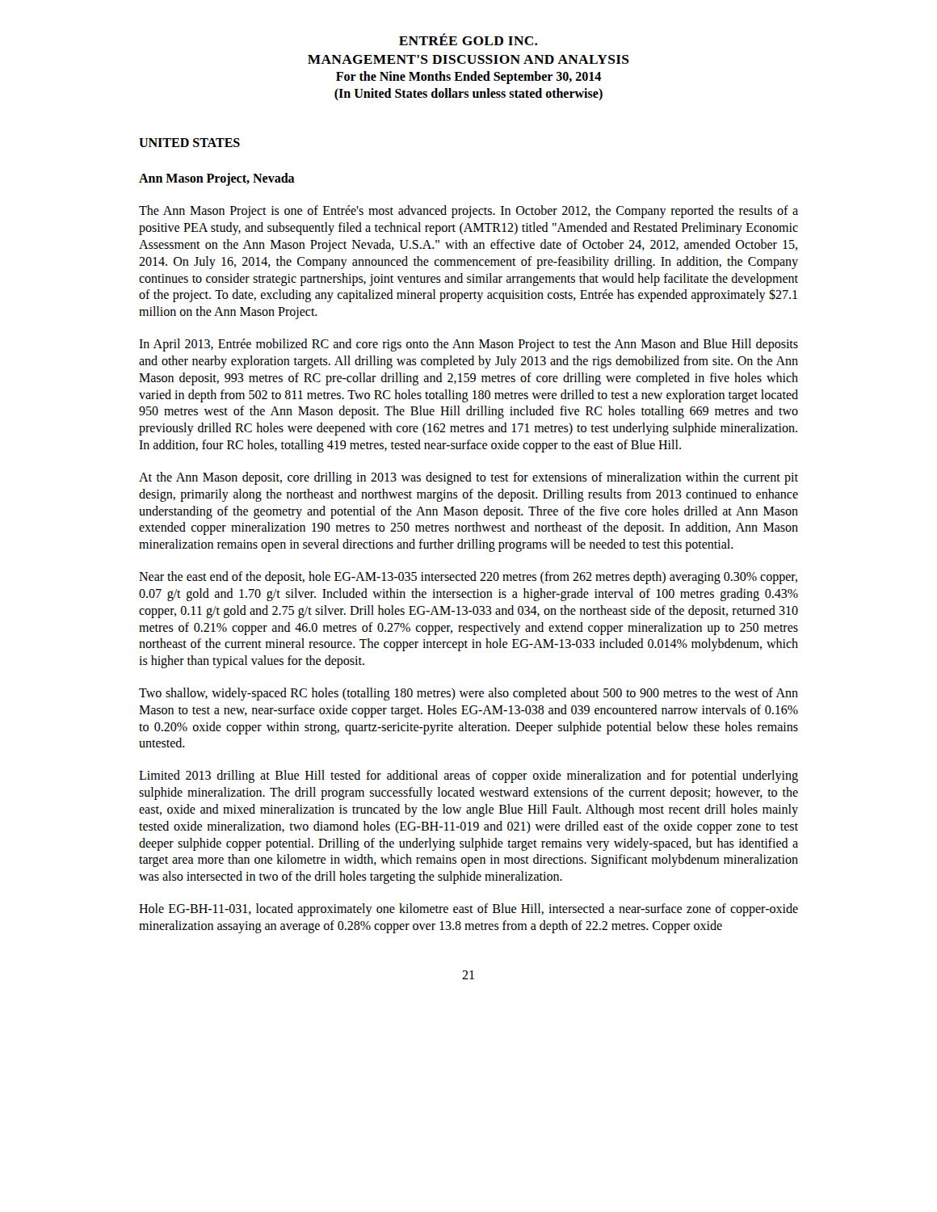ENTRÉE GOLD INC.
MANAGEMENT'S DISCUSSION AND ANALYSIS
For the Nine Months Ended September 30, 2014
(In United States dollars unless stated otherwise)
UNITED STATES
Ann Mason Project, Nevada
The Ann Mason Project is one of Entrée's most advanced projects. In October 2012, the Company reported the results of a positive PEA study, and subsequently filed a technical report (AMTR12) titled "Amended and Restated Preliminary Economic Assessment on the Ann Mason Project Nevada, U.S.A." with an effective date of October 24, 2012, amended October 15, 2014. On July 16, 2014, the Company announced the commencement of pre-feasibility drilling. In addition, the Company continues to consider strategic partnerships, joint ventures and similar arrangements that would help facilitate the development of the project. To date, excluding any capitalized mineral property acquisition costs, Entrée has expended approximately $27.1 million on the Ann Mason Project.
In April 2013, Entrée mobilized RC and core rigs onto the Ann Mason Project to test the Ann Mason and Blue Hill deposits and other nearby exploration targets. All drilling was completed by July 2013 and the rigs demobilized from site. On the Ann Mason deposit, 993 metres of RC pre-collar drilling and 2,159 metres of core drilling were completed in five holes which varied in depth from 502 to 811 metres. Two RC holes totalling 180 metres were drilled to test a new exploration target located 950 metres west of the Ann Mason deposit. The Blue Hill drilling included five RC holes totalling 669 metres and two previously drilled RC holes were deepened with core (162 metres and 171 metres) to test underlying sulphide mineralization. In addition, four RC holes, totalling 419 metres, tested near-surface oxide copper to the east of Blue Hill.
At the Ann Mason deposit, core drilling in 2013 was designed to test for extensions of mineralization within the current pit design, primarily along the northeast and northwest margins of the deposit. Drilling results from 2013 continued to enhance understanding of the geometry and potential of the Ann Mason deposit. Three of the five core holes drilled at Ann Mason extended copper mineralization 190 metres to 250 metres northwest and northeast of the deposit. In addition, Ann Mason mineralization remains open in several directions and further drilling programs will be needed to test this potential.
Near the east end of the deposit, hole EG-AM-13-035 intersected 220 metres (from 262 metres depth) averaging 0.30% copper, 0.07 g/t gold and 1.70 g/t silver. Included within the intersection is a higher-grade interval of 100 metres grading 0.43% copper, 0.11 g/t gold and 2.75 g/t silver. Drill holes EG-AM-13-033 and 034, on the northeast side of the deposit, returned 310 metres of 0.21% copper and 46.0 metres of 0.27% copper, respectively and extend copper mineralization up to 250 metres northeast of the current mineral resource. The copper intercept in hole EG-AM-13-033 included 0.014% molybdenum, which is higher than typical values for the deposit.
Two shallow, widely-spaced RC holes (totalling 180 metres) were also completed about 500 to 900 metres to the west of Ann Mason to test a new, near-surface oxide copper target. Holes EG-AM-13-038 and 039 encountered narrow intervals of 0.16% to 0.20% oxide copper within strong, quartz-sericite-pyrite alteration. Deeper sulphide potential below these holes remains untested.
Limited 2013 drilling at Blue Hill tested for additional areas of copper oxide mineralization and for potential underlying sulphide mineralization. The drill program successfully located westward extensions of the current deposit; however, to the east, oxide and mixed mineralization is truncated by the low angle Blue Hill Fault. Although most recent drill holes mainly tested oxide mineralization, two diamond holes (EG-BH-11-019 and 021) were drilled east of the oxide copper zone to test deeper sulphide copper potential. Drilling of the underlying sulphide target remains very widely-spaced, but has identified a target area more than one kilometre in width, which remains open in most directions. Significant molybdenum mineralization was also intersected in two of the drill holes targeting the sulphide mineralization.
Hole EG-BH-11-031, located approximately one kilometre east of Blue Hill, intersected a near-surface zone of copper-oxide mineralization assaying an average of 0.28% copper over 13.8 metres from a depth of 22.2 metres. Copper oxide
21